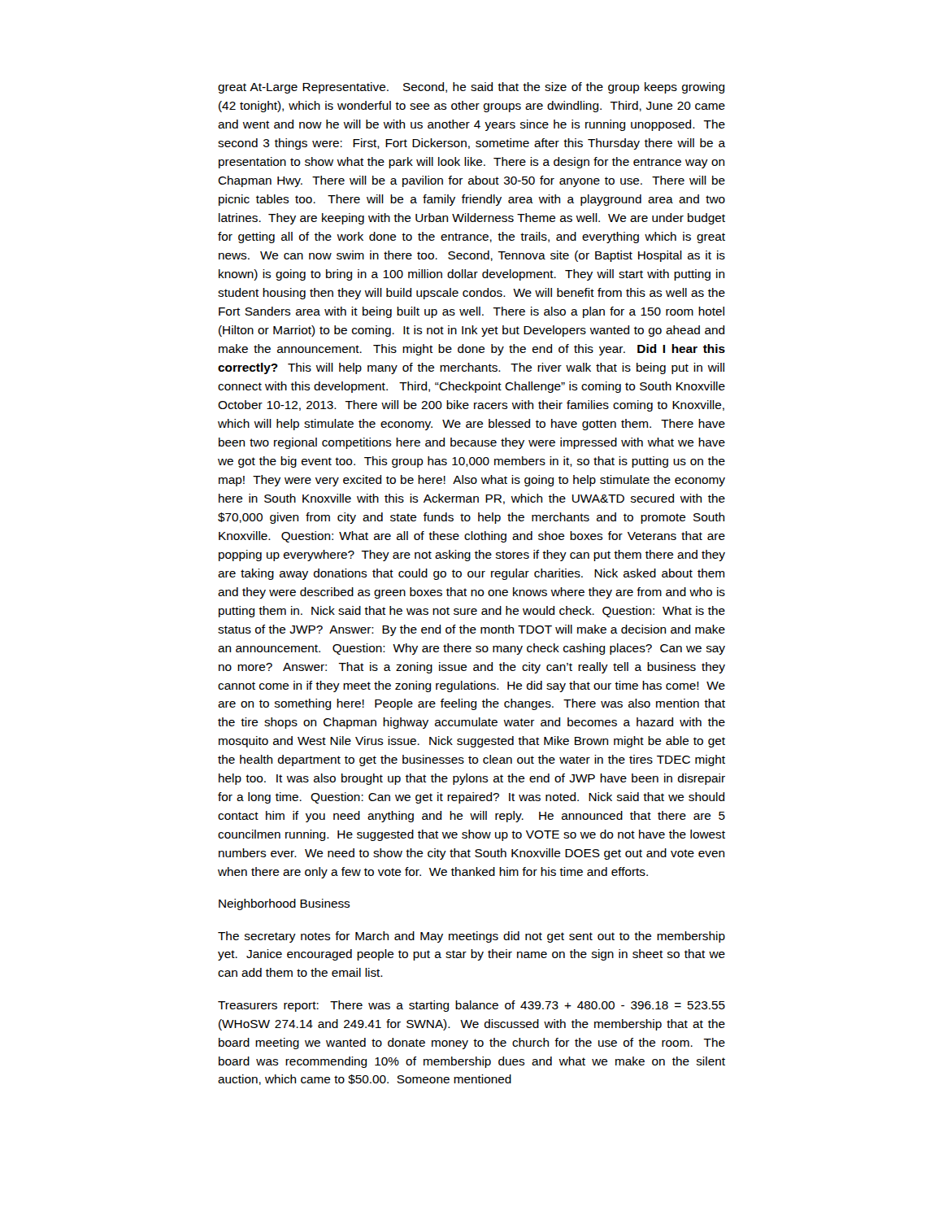great At-Large Representative. Second, he said that the size of the group keeps growing (42 tonight), which is wonderful to see as other groups are dwindling. Third, June 20 came and went and now he will be with us another 4 years since he is running unopposed. The second 3 things were: First, Fort Dickerson, sometime after this Thursday there will be a presentation to show what the park will look like. There is a design for the entrance way on Chapman Hwy. There will be a pavilion for about 30-50 for anyone to use. There will be picnic tables too. There will be a family friendly area with a playground area and two latrines. They are keeping with the Urban Wilderness Theme as well. We are under budget for getting all of the work done to the entrance, the trails, and everything which is great news. We can now swim in there too. Second, Tennova site (or Baptist Hospital as it is known) is going to bring in a 100 million dollar development. They will start with putting in student housing then they will build upscale condos. We will benefit from this as well as the Fort Sanders area with it being built up as well. There is also a plan for a 150 room hotel (Hilton or Marriot) to be coming. It is not in Ink yet but Developers wanted to go ahead and make the announcement. This might be done by the end of this year. Did I hear this correctly? This will help many of the merchants. The river walk that is being put in will connect with this development. Third, “Checkpoint Challenge” is coming to South Knoxville October 10-12, 2013. There will be 200 bike racers with their families coming to Knoxville, which will help stimulate the economy. We are blessed to have gotten them. There have been two regional competitions here and because they were impressed with what we have we got the big event too. This group has 10,000 members in it, so that is putting us on the map! They were very excited to be here! Also what is going to help stimulate the economy here in South Knoxville with this is Ackerman PR, which the UWA&TD secured with the $70,000 given from city and state funds to help the merchants and to promote South Knoxville. Question: What are all of these clothing and shoe boxes for Veterans that are popping up everywhere? They are not asking the stores if they can put them there and they are taking away donations that could go to our regular charities. Nick asked about them and they were described as green boxes that no one knows where they are from and who is putting them in. Nick said that he was not sure and he would check. Question: What is the status of the JWP? Answer: By the end of the month TDOT will make a decision and make an announcement. Question: Why are there so many check cashing places? Can we say no more? Answer: That is a zoning issue and the city can’t really tell a business they cannot come in if they meet the zoning regulations. He did say that our time has come! We are on to something here! People are feeling the changes. There was also mention that the tire shops on Chapman highway accumulate water and becomes a hazard with the mosquito and West Nile Virus issue. Nick suggested that Mike Brown might be able to get the health department to get the businesses to clean out the water in the tires TDEC might help too. It was also brought up that the pylons at the end of JWP have been in disrepair for a long time. Question: Can we get it repaired? It was noted. Nick said that we should contact him if you need anything and he will reply. He announced that there are 5 councilmen running. He suggested that we show up to VOTE so we do not have the lowest numbers ever. We need to show the city that South Knoxville DOES get out and vote even when there are only a few to vote for. We thanked him for his time and efforts.
Neighborhood Business
The secretary notes for March and May meetings did not get sent out to the membership yet. Janice encouraged people to put a star by their name on the sign in sheet so that we can add them to the email list.
Treasurers report: There was a starting balance of 439.73 + 480.00 - 396.18 = 523.55 (WHoSW 274.14 and 249.41 for SWNA). We discussed with the membership that at the board meeting we wanted to donate money to the church for the use of the room. The board was recommending 10% of membership dues and what we make on the silent auction, which came to $50.00. Someone mentioned